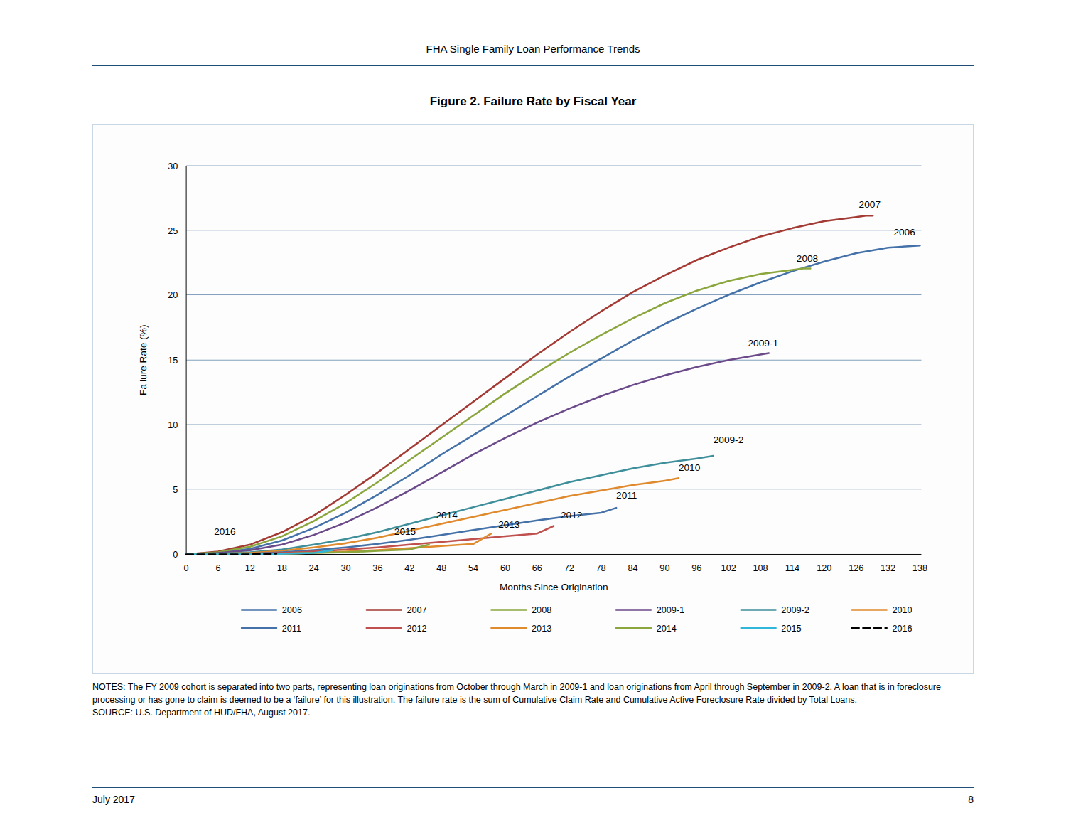FHA Single Family Loan Performance Trends
Figure 2. Failure Rate by Fiscal Year
30 25 20 15 10 5 0 Failure Rate (%) 0 6 12 18 24 30 36 42 48 54 60 66 72 78 84 90 96 102 108 114 120 126 132 138 Months Since Origination 2007 2006 2008 2009-1 2009-2 2010 2011 2012 2013 2014 2015 2016 2006 2007 2008 2009-1 2009-2 2010 2011 2012 2013 2014 2015 2016
NOTES: The FY 2009 cohort is separated into two parts, representing loan originations from October through March in 2009-1 and loan originations from April through September in 2009-2. A loan that is in foreclosure processing or has gone to claim is deemed to be a ‘failure’ for this illustration. The failure rate is the sum of Cumulative Claim Rate and Cumulative Active Foreclosure Rate divided by Total Loans.
SOURCE: U.S. Department of HUD/FHA, August 2017.
July 2017 8